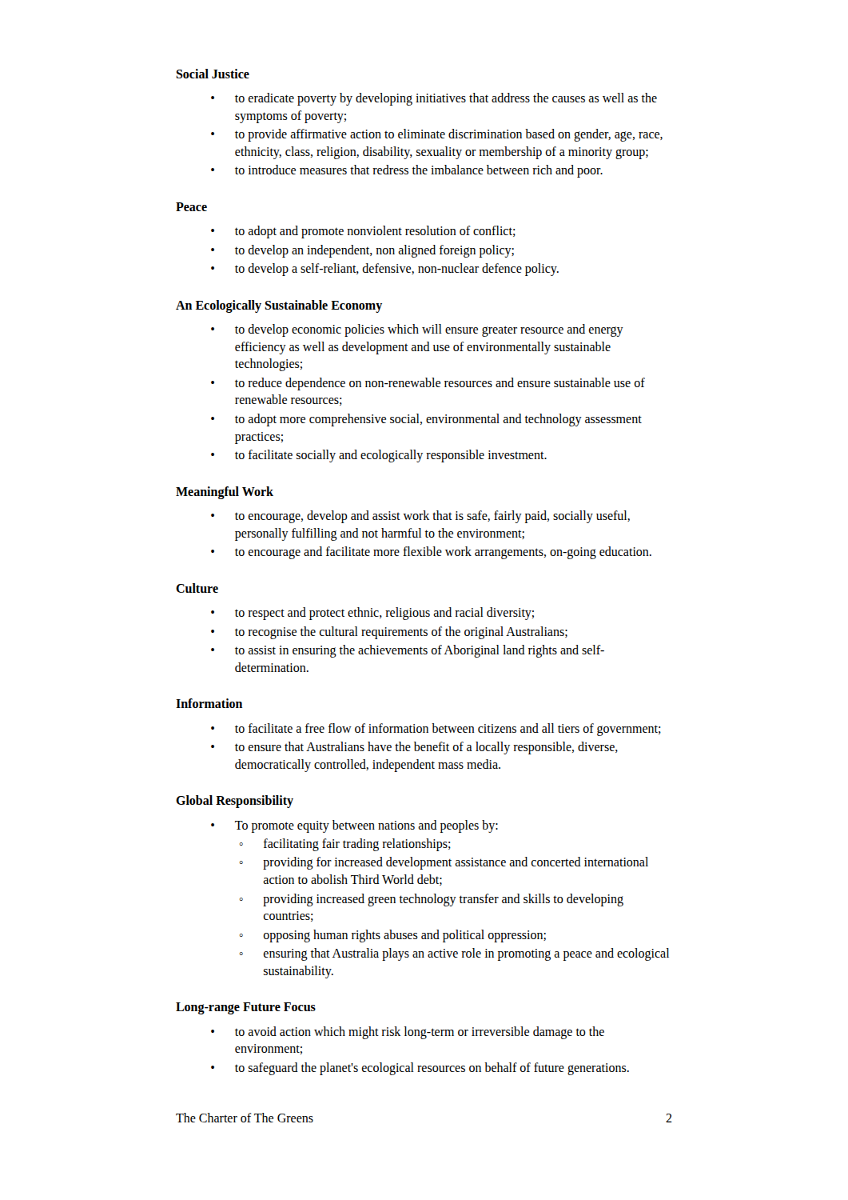Social Justice
to eradicate poverty by developing initiatives that address the causes as well as the symptoms of poverty;
to provide affirmative action to eliminate discrimination based on gender, age, race, ethnicity, class, religion, disability, sexuality or membership of a minority group;
to introduce measures that redress the imbalance between rich and poor.
Peace
to adopt and promote nonviolent resolution of conflict;
to develop an independent, non aligned foreign policy;
to develop a self-reliant, defensive, non-nuclear defence policy.
An Ecologically Sustainable Economy
to develop economic policies which will ensure greater resource and energy efficiency as well as development and use of environmentally sustainable technologies;
to reduce dependence on non-renewable resources and ensure sustainable use of renewable resources;
to adopt more comprehensive social, environmental and technology assessment practices;
to facilitate socially and ecologically responsible investment.
Meaningful Work
to encourage, develop and assist work that is safe, fairly paid, socially useful, personally fulfilling and not harmful to the environment;
to encourage and facilitate more flexible work arrangements, on-going education.
Culture
to respect and protect ethnic, religious and racial diversity;
to recognise the cultural requirements of the original Australians;
to assist in ensuring the achievements of Aboriginal land rights and self-determination.
Information
to facilitate a free flow of information between citizens and all tiers of government;
to ensure that Australians have the benefit of a locally responsible, diverse, democratically controlled, independent mass media.
Global Responsibility
To promote equity between nations and peoples by:
facilitating fair trading relationships;
providing for increased development assistance and concerted international action to abolish Third World debt;
providing increased green technology transfer and skills to developing countries;
opposing human rights abuses and political oppression;
ensuring that Australia plays an active role in promoting a peace and ecological sustainability.
Long-range Future Focus
to avoid action which might risk long-term or irreversible damage to the environment;
to safeguard the planet's ecological resources on behalf of future generations.
The Charter of The Greens 2